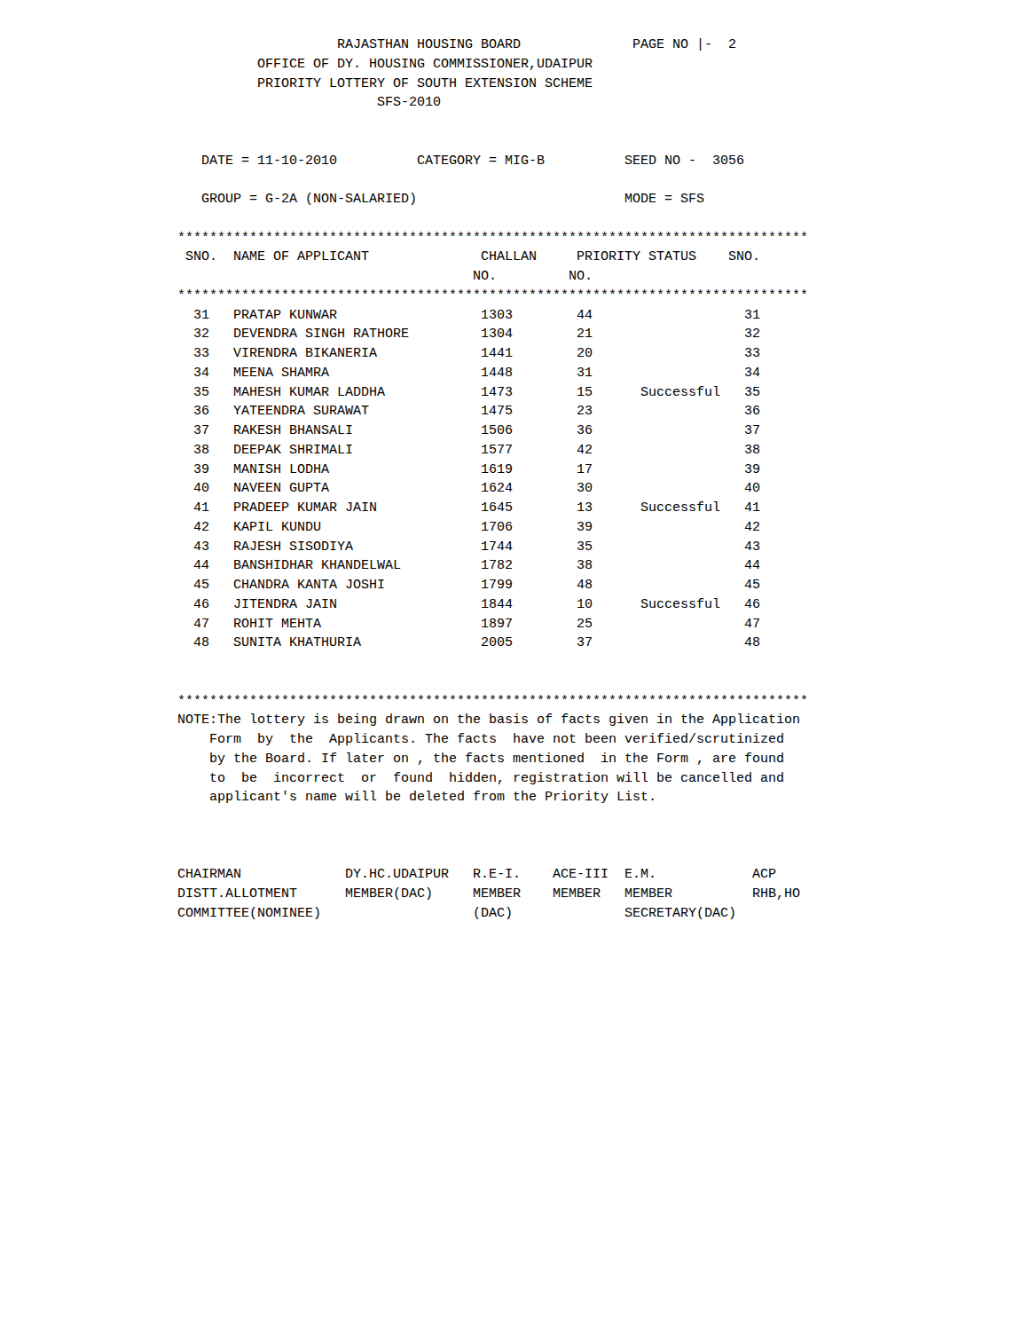RAJASTHAN HOUSING BOARD              PAGE NO |-  2
          OFFICE OF DY. HOUSING COMMISSIONER,UDAIPUR
          PRIORITY LOTTERY OF SOUTH EXTENSION SCHEME
                         SFS-2010


   DATE = 11-10-2010          CATEGORY = MIG-B          SEED NO -  3056

   GROUP = G-2A (NON-SALARIED)                          MODE = SFS

*******************************************************************************
 SNO.  NAME OF APPLICANT              CHALLAN     PRIORITY STATUS    SNO.
                                     NO.         NO.
*******************************************************************************
  31   PRATAP KUNWAR                  1303        44                   31
  32   DEVENDRA SINGH RATHORE         1304        21                   32
  33   VIRENDRA BIKANERIA             1441        20                   33
  34   MEENA SHAMRA                   1448        31                   34
  35   MAHESH KUMAR LADDHA            1473        15      Successful   35
  36   YATEENDRA SURAWAT              1475        23                   36
  37   RAKESH BHANSALI                1506        36                   37
  38   DEEPAK SHRIMALI                1577        42                   38
  39   MANISH LODHA                   1619        17                   39
  40   NAVEEN GUPTA                   1624        30                   40
  41   PRADEEP KUMAR JAIN             1645        13      Successful   41
  42   KAPIL KUNDU                    1706        39                   42
  43   RAJESH SISODIYA                1744        35                   43
  44   BANSHIDHAR KHANDELWAL          1782        38                   44
  45   CHANDRA KANTA JOSHI            1799        48                   45
  46   JITENDRA JAIN                  1844        10      Successful   46
  47   ROHIT MEHTA                    1897        25                   47
  48   SUNITA KHATHURIA               2005        37                   48


*******************************************************************************
NOTE:The lottery is being drawn on the basis of facts given in the Application
    Form  by  the  Applicants. The facts  have not been verified/scrutinized
    by the Board. If later on , the facts mentioned  in the Form , are found
    to  be  incorrect  or  found  hidden, registration will be cancelled and
    applicant's name will be deleted from the Priority List.



CHAIRMAN             DY.HC.UDAIPUR   R.E-I.    ACE-III  E.M.            ACP
DISTT.ALLOTMENT      MEMBER(DAC)     MEMBER    MEMBER   MEMBER          RHB,HO
COMMITTEE(NOMINEE)                   (DAC)              SECRETARY(DAC)